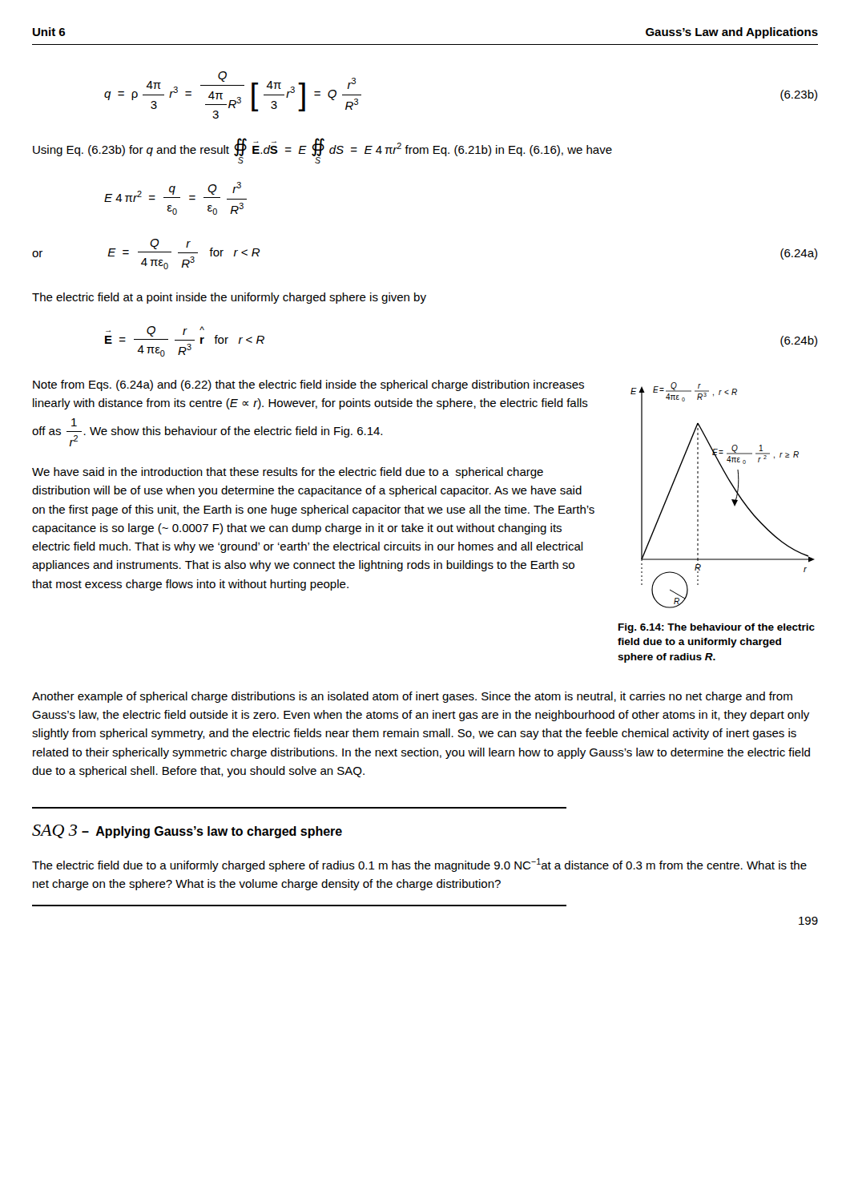Unit 6 Gauss’s Law and Applications
q = ρ 4π 3 r3 = Q 4π 3 R3 [ 4π 3 r3 ] = Q r3 R3 (6.23b)
Using Eq. (6.23b) for q and the result ∯S E.dS = E ∯S dS = E 4 πr2 from Eq. (6.21b) in Eq. (6.16), we have
E 4 πr2 = qε0 = Qε0 r3 R3
or E = Q 4 πε0 rR3 for r < R (6.24a)
The electric field at a point inside the uniformly charged sphere is given by
E = Q 4 πε0 rR3 r for r < R (6.24b)
E r R R E = Q 4πε 0 r R 3 , r < R E = Q 4πε 0 1 r 2 , r ≥ R
Fig. 6.14: The behaviour of the electric field due to a uniformly charged sphere of radius R.
Note from Eqs. (6.24a) and (6.22) that the electric field inside the spherical charge distribution increases linearly with distance from its centre (E ∝ r). However, for points outside the sphere, the electric field falls off as 1 r2. We show this behaviour of the electric field in Fig. 6.14.
We have said in the introduction that these results for the electric field due to a spherical charge distribution will be of use when you determine the capacitance of a spherical capacitor. As we have said on the first page of this unit, the Earth is one huge spherical capacitor that we use all the time. The Earth’s capacitance is so large (~ 0.0007 F) that we can dump charge in it or take it out without changing its electric field much. That is why we ‘ground’ or ‘earth’ the electrical circuits in our homes and all electrical appliances and instruments. That is also why we connect the lightning rods in buildings to the Earth so that most excess charge flows into it without hurting people.
Another example of spherical charge distributions is an isolated atom of inert gases. Since the atom is neutral, it carries no net charge and from Gauss’s law, the electric field outside it is zero. Even when the atoms of an inert gas are in the neighbourhood of other atoms in it, they depart only slightly from spherical symmetry, and the electric fields near them remain small. So, we can say that the feeble chemical activity of inert gases is related to their spherically symmetric charge distributions. In the next section, you will learn how to apply Gauss’s law to determine the electric field due to a spherical shell. Before that, you should solve an SAQ.
SAQ 3 – Applying Gauss’s law to charged sphere
The electric field due to a uniformly charged sphere of radius 0.1 m has the magnitude 9.0 NC−1at a distance of 0.3 m from the centre. What is the net charge on the sphere? What is the volume charge density of the charge distribution?
199